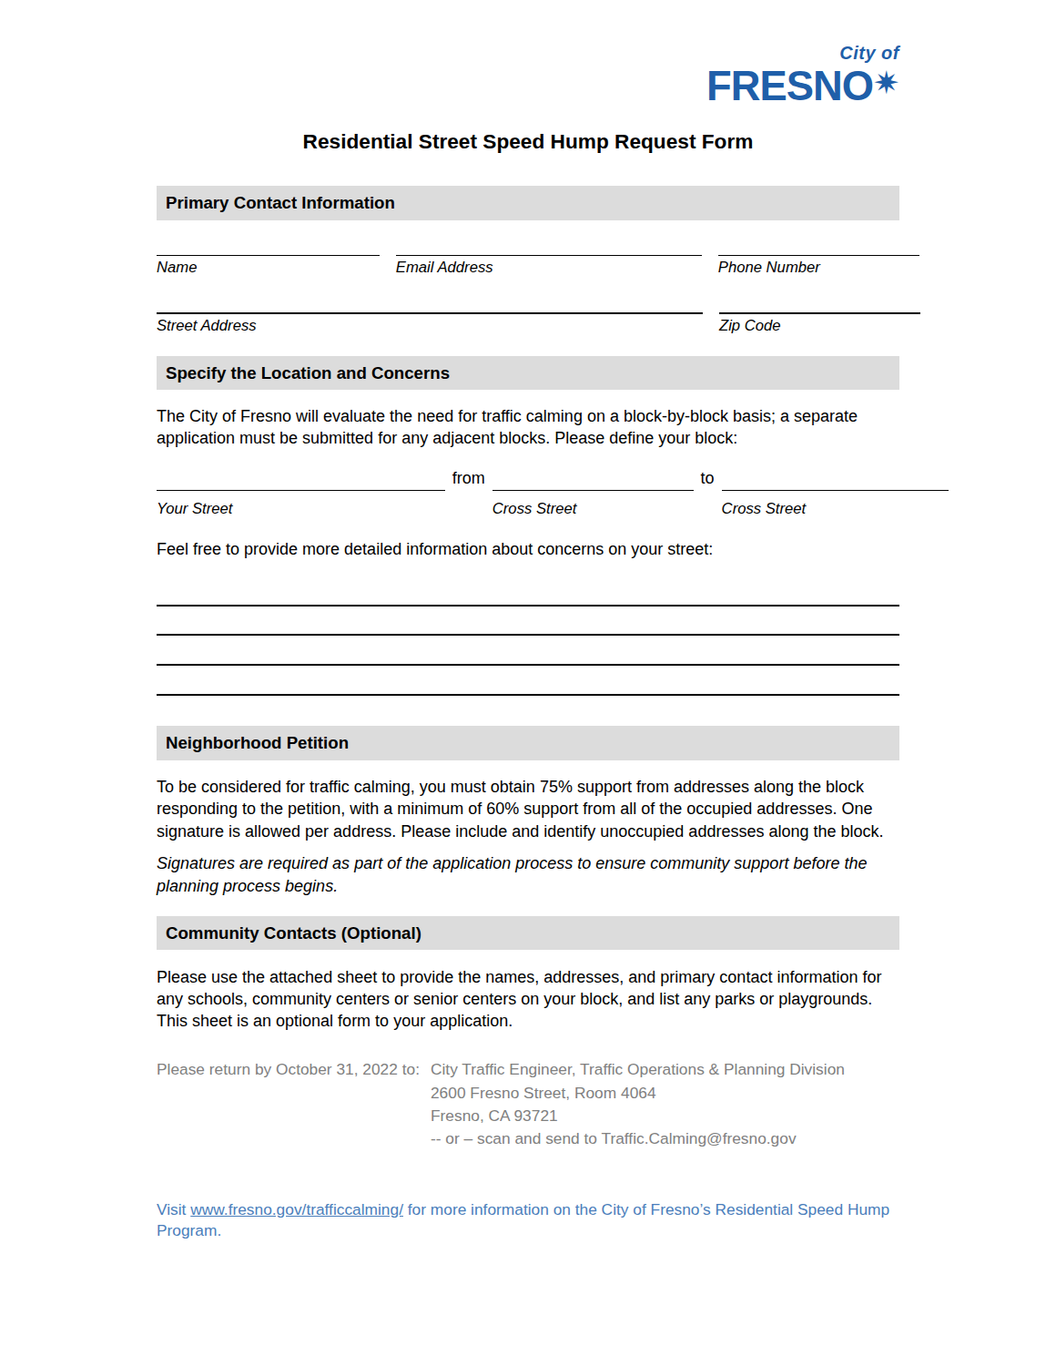City of FRESNO✷
Residential Street Speed Hump Request Form
Primary Contact Information
Name
Email Address
Phone Number
Street Address
Zip Code
Specify the Location and Concerns
The City of Fresno will evaluate the need for traffic calming on a block-by-block basis; a separate application must be submitted for any adjacent blocks. Please define your block:
from
to
Your Street
from
Cross Street
to
Cross Street
Feel free to provide more detailed information about concerns on your street:
Neighborhood Petition
To be considered for traffic calming, you must obtain 75% support from addresses along the block responding to the petition, with a minimum of 60% support from all of the occupied addresses. One signature is allowed per address. Please include and identify unoccupied addresses along the block.
Signatures are required as part of the application process to ensure community support before the planning process begins.
Community Contacts (Optional)
Please use the attached sheet to provide the names, addresses, and primary contact information for any schools, community centers or senior centers on your block, and list any parks or playgrounds. This sheet is an optional form to your application.
| Please return by October 31, 2022 to: | City Traffic Engineer, Traffic Operations & Planning Division |
| | 2600 Fresno Street, Room 4064 |
| | Fresno, CA 93721 |
| | -- or – scan and send to Traffic.Calming@fresno.gov |
Visit www.fresno.gov/trafficcalming/ for more information on the City of Fresno’s Residential Speed Hump Program.